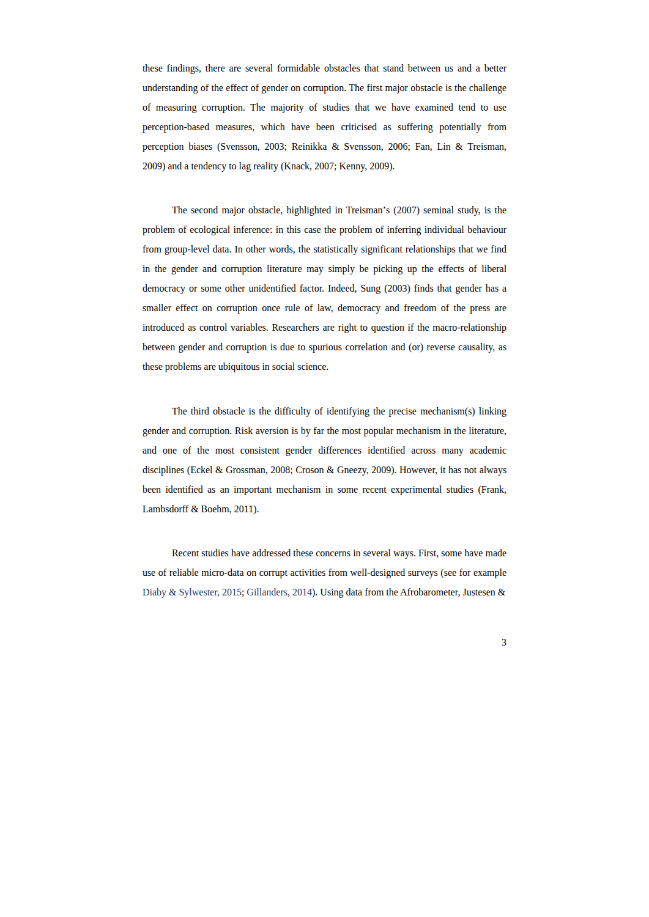these findings, there are several formidable obstacles that stand between us and a better understanding of the effect of gender on corruption. The first major obstacle is the challenge of measuring corruption. The majority of studies that we have examined tend to use perception-based measures, which have been criticised as suffering potentially from perception biases (Svensson, 2003; Reinikka & Svensson, 2006; Fan, Lin & Treisman, 2009) and a tendency to lag reality (Knack, 2007; Kenny, 2009).
The second major obstacle, highlighted in Treismanʼs (2007) seminal study, is the problem of ecological inference: in this case the problem of inferring individual behaviour from group-level data. In other words, the statistically significant relationships that we find in the gender and corruption literature may simply be picking up the effects of liberal democracy or some other unidentified factor. Indeed, Sung (2003) finds that gender has a smaller effect on corruption once rule of law, democracy and freedom of the press are introduced as control variables. Researchers are right to question if the macro-relationship between gender and corruption is due to spurious correlation and (or) reverse causality, as these problems are ubiquitous in social science.
The third obstacle is the difficulty of identifying the precise mechanism(s) linking gender and corruption. Risk aversion is by far the most popular mechanism in the literature, and one of the most consistent gender differences identified across many academic disciplines (Eckel & Grossman, 2008; Croson & Gneezy, 2009). However, it has not always been identified as an important mechanism in some recent experimental studies (Frank, Lambsdorff & Boehm, 2011).
Recent studies have addressed these concerns in several ways. First, some have made use of reliable micro-data on corrupt activities from well-designed surveys (see for example Diaby & Sylwester, 2015; Gillanders, 2014). Using data from the Afrobarometer, Justesen &
3